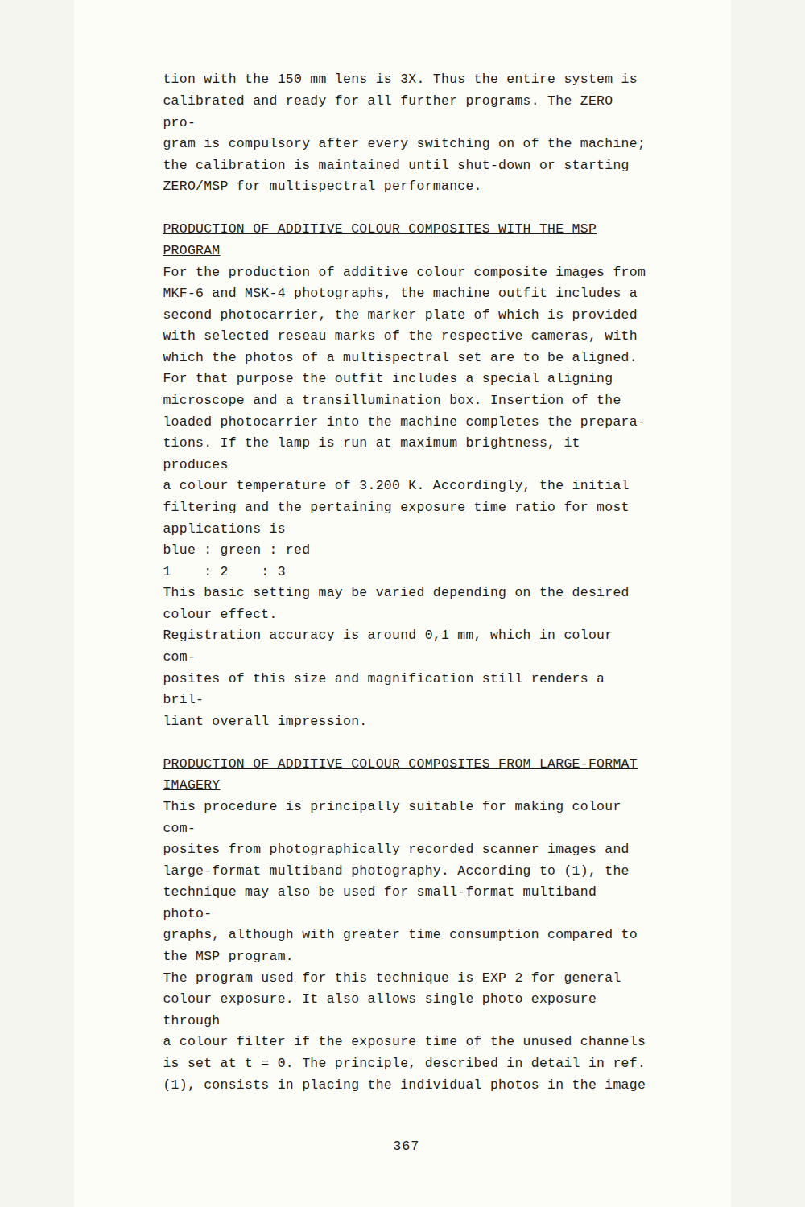tion with the 150 mm lens is 3X. Thus the entire system is calibrated and ready for all further programs. The ZERO pro- gram is compulsory after every switching on of the machine; the calibration is maintained until shut-down or starting ZERO/MSP for multispectral performance.
PRODUCTION OF ADDITIVE COLOUR COMPOSITES WITH THE MSP PROGRAM
For the production of additive colour composite images from MKF-6 and MSK-4 photographs, the machine outfit includes a second photocarrier, the marker plate of which is provided with selected reseau marks of the respective cameras, with which the photos of a multispectral set are to be aligned. For that purpose the outfit includes a special aligning microscope and a transillumination box. Insertion of the loaded photocarrier into the machine completes the prepara- tions. If the lamp is run at maximum brightness, it produces a colour temperature of 3.200 K. Accordingly, the initial filtering and the pertaining exposure time ratio for most applications is
blue : green : red
1 : 2 : 3
This basic setting may be varied depending on the desired colour effect.
Registration accuracy is around 0,1 mm, which in colour com- posites of this size and magnification still renders a bril- liant overall impression.
PRODUCTION OF ADDITIVE COLOUR COMPOSITES FROM LARGE-FORMAT IMAGERY
This procedure is principally suitable for making colour com- posites from photographically recorded scanner images and large-format multiband photography. According to (1), the technique may also be used for small-format multiband photo- graphs, although with greater time consumption compared to the MSP program.
The program used for this technique is EXP 2 for general colour exposure. It also allows single photo exposure through a colour filter if the exposure time of the unused channels is set at t = 0. The principle, described in detail in ref. (1), consists in placing the individual photos in the image
367